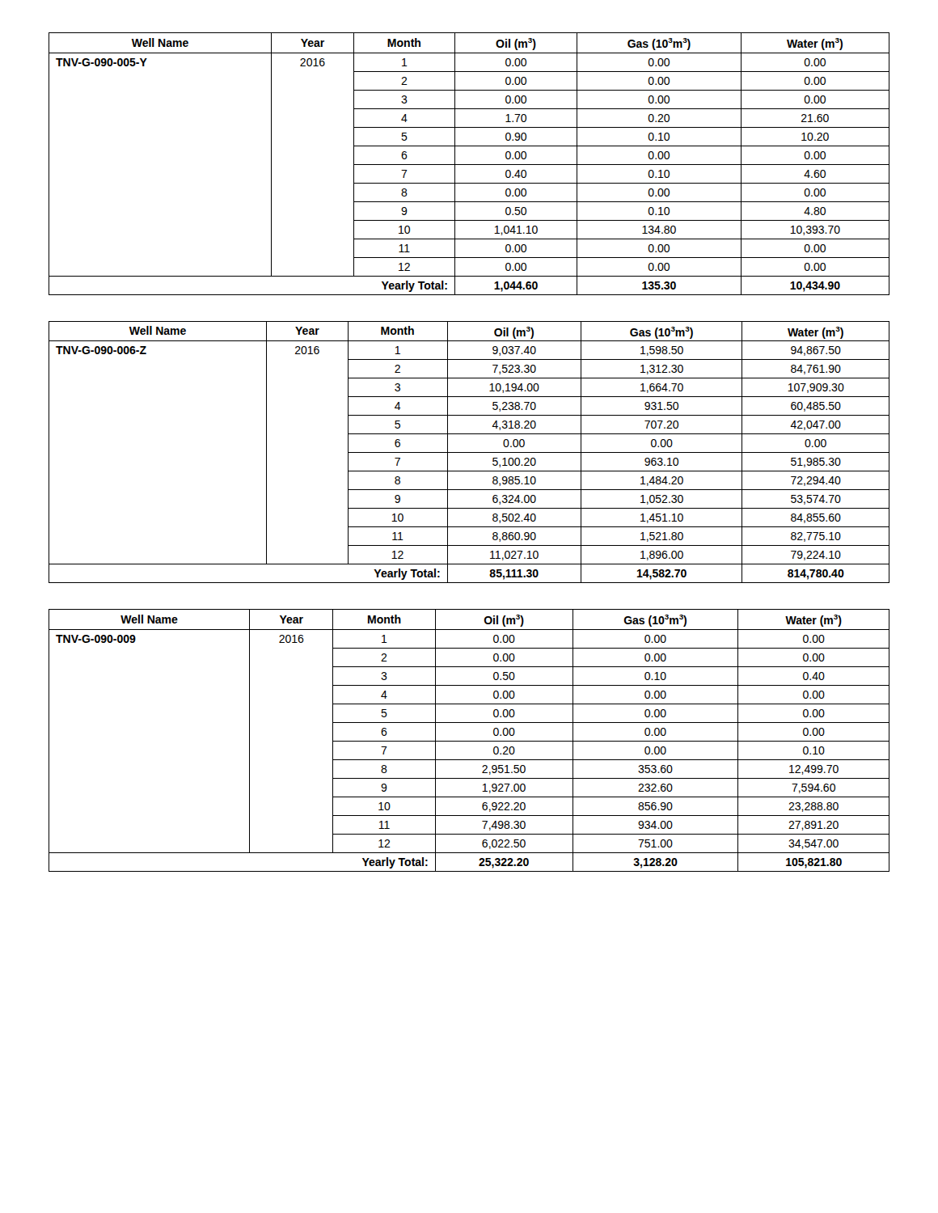| Well Name | Year | Month | Oil (m 3 ) | Gas (10 3 m 3 ) | Water (m 3 ) |
| --- | --- | --- | --- | --- | --- |
| TNV-G-090-005-Y | 2016 | 1 | 0.00 | 0.00 | 0.00 |
| 2 | 0.00 | 0.00 | 0.00 |
| 3 | 0.00 | 0.00 | 0.00 |
| 4 | 1.70 | 0.20 | 21.60 |
| 5 | 0.90 | 0.10 | 10.20 |
| 6 | 0.00 | 0.00 | 0.00 |
| 7 | 0.40 | 0.10 | 4.60 |
| 8 | 0.00 | 0.00 | 0.00 |
| 9 | 0.50 | 0.10 | 4.80 |
| 10 | 1,041.10 | 134.80 | 10,393.70 |
| 11 | 0.00 | 0.00 | 0.00 |
| 12 | 0.00 | 0.00 | 0.00 |
| Yearly Total: | 1,044.60 | 135.30 | 10,434.90 |
| Well Name | Year | Month | Oil (m 3 ) | Gas (10 3 m 3 ) | Water (m 3 ) |
| --- | --- | --- | --- | --- | --- |
| TNV-G-090-006-Z | 2016 | 1 | 9,037.40 | 1,598.50 | 94,867.50 |
| 2 | 7,523.30 | 1,312.30 | 84,761.90 |
| 3 | 10,194.00 | 1,664.70 | 107,909.30 |
| 4 | 5,238.70 | 931.50 | 60,485.50 |
| 5 | 4,318.20 | 707.20 | 42,047.00 |
| 6 | 0.00 | 0.00 | 0.00 |
| 7 | 5,100.20 | 963.10 | 51,985.30 |
| 8 | 8,985.10 | 1,484.20 | 72,294.40 |
| 9 | 6,324.00 | 1,052.30 | 53,574.70 |
| 10 | 8,502.40 | 1,451.10 | 84,855.60 |
| 11 | 8,860.90 | 1,521.80 | 82,775.10 |
| 12 | 11,027.10 | 1,896.00 | 79,224.10 |
| Yearly Total: | 85,111.30 | 14,582.70 | 814,780.40 |
| Well Name | Year | Month | Oil (m 3 ) | Gas (10 3 m 3 ) | Water (m 3 ) |
| --- | --- | --- | --- | --- | --- |
| TNV-G-090-009 | 2016 | 1 | 0.00 | 0.00 | 0.00 |
| 2 | 0.00 | 0.00 | 0.00 |
| 3 | 0.50 | 0.10 | 0.40 |
| 4 | 0.00 | 0.00 | 0.00 |
| 5 | 0.00 | 0.00 | 0.00 |
| 6 | 0.00 | 0.00 | 0.00 |
| 7 | 0.20 | 0.00 | 0.10 |
| 8 | 2,951.50 | 353.60 | 12,499.70 |
| 9 | 1,927.00 | 232.60 | 7,594.60 |
| 10 | 6,922.20 | 856.90 | 23,288.80 |
| 11 | 7,498.30 | 934.00 | 27,891.20 |
| 12 | 6,022.50 | 751.00 | 34,547.00 |
| Yearly Total: | 25,322.20 | 3,128.20 | 105,821.80 |